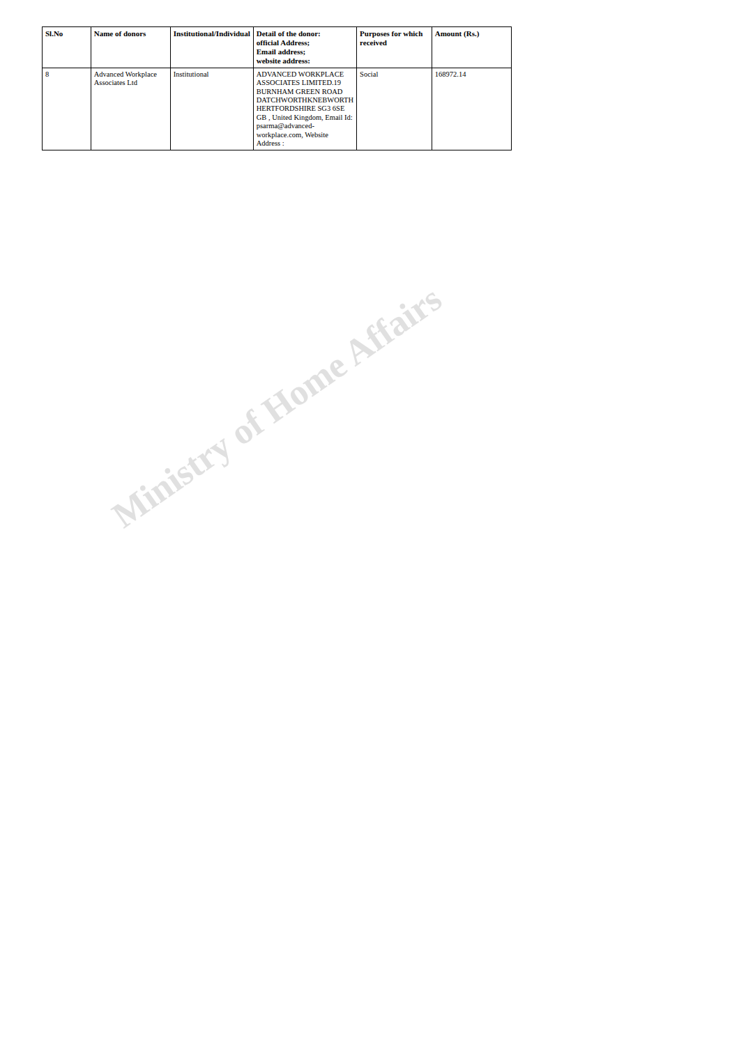Ministry of Home Affairs
| Sl.No | Name of donors | Institutional/Individual | Detail of the donor: official Address; Email address; website address: | Purposes for which received | Amount (Rs.) |
| --- | --- | --- | --- | --- | --- |
| 8 | Advanced Workplace Associates Ltd | Institutional | ADVANCED WORKPLACE ASSOCIATES LIMITED.19 BURNHAM GREEN ROAD DATCHWORTHKNEBWORTH HERTFORDSHIRE SG3 6SE GB , United Kingdom, Email Id: psarma@advanced-workplace.com, Website Address : | Social | 168972.14 |